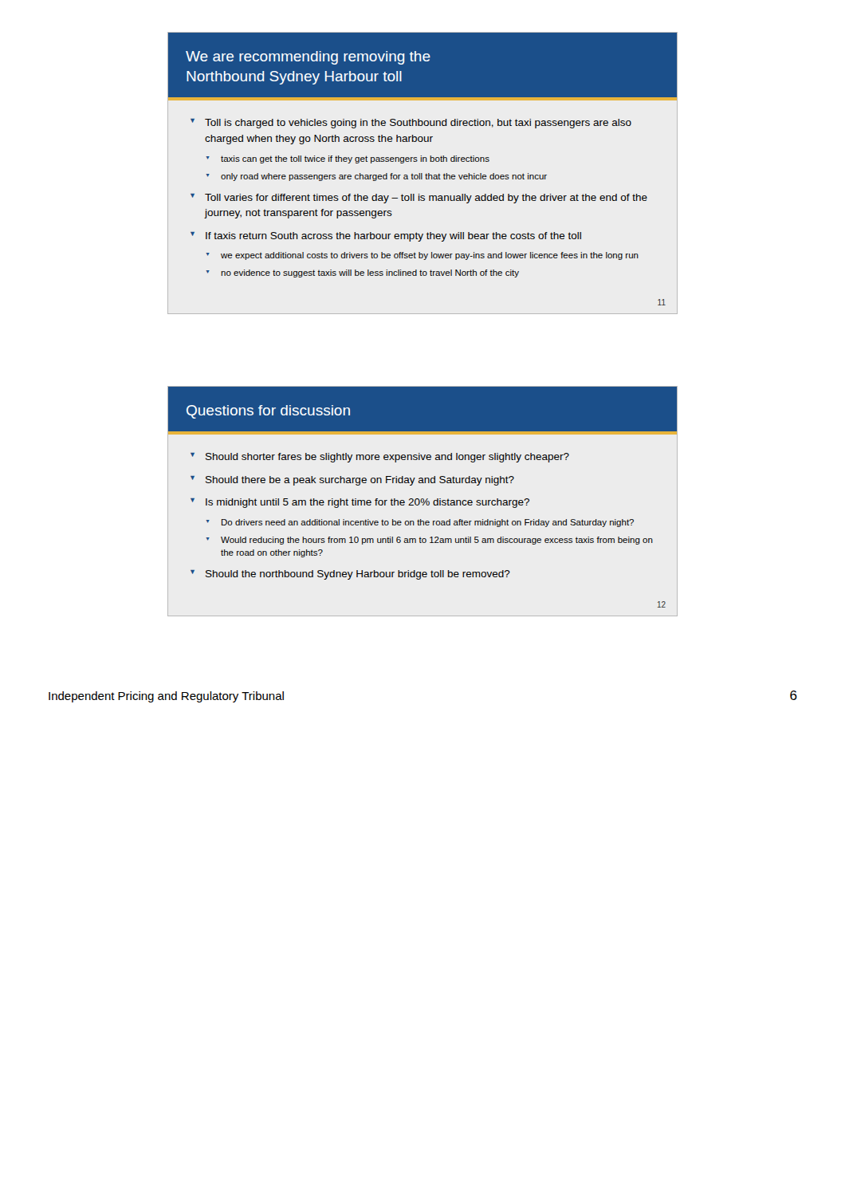We are recommending removing the
Northbound Sydney Harbour toll
Toll is charged to vehicles going in the Southbound direction, but taxi passengers are also charged when they go North across the harbour
taxis can get the toll twice if they get passengers in both directions
only road where passengers are charged for a toll that the vehicle does not incur
Toll varies for different times of the day – toll is manually added by the driver at the end of the journey, not transparent for passengers
If taxis return South across the harbour empty they will bear the costs of the toll
we expect additional costs to drivers to be offset by lower pay-ins and lower licence fees in the long run
no evidence to suggest taxis will be less inclined to travel North of the city
11
Questions for discussion
Should shorter fares be slightly more expensive and longer slightly cheaper?
Should there be a peak surcharge on Friday and Saturday night?
Is midnight until 5 am the right time for the 20% distance surcharge?
Do drivers need an additional incentive to be on the road after midnight on Friday and Saturday night?
Would reducing the hours from 10 pm until 6 am to 12am until 5 am discourage excess taxis from being on the road on other nights?
Should the northbound Sydney Harbour bridge toll be removed?
12
Independent Pricing and Regulatory Tribunal
6